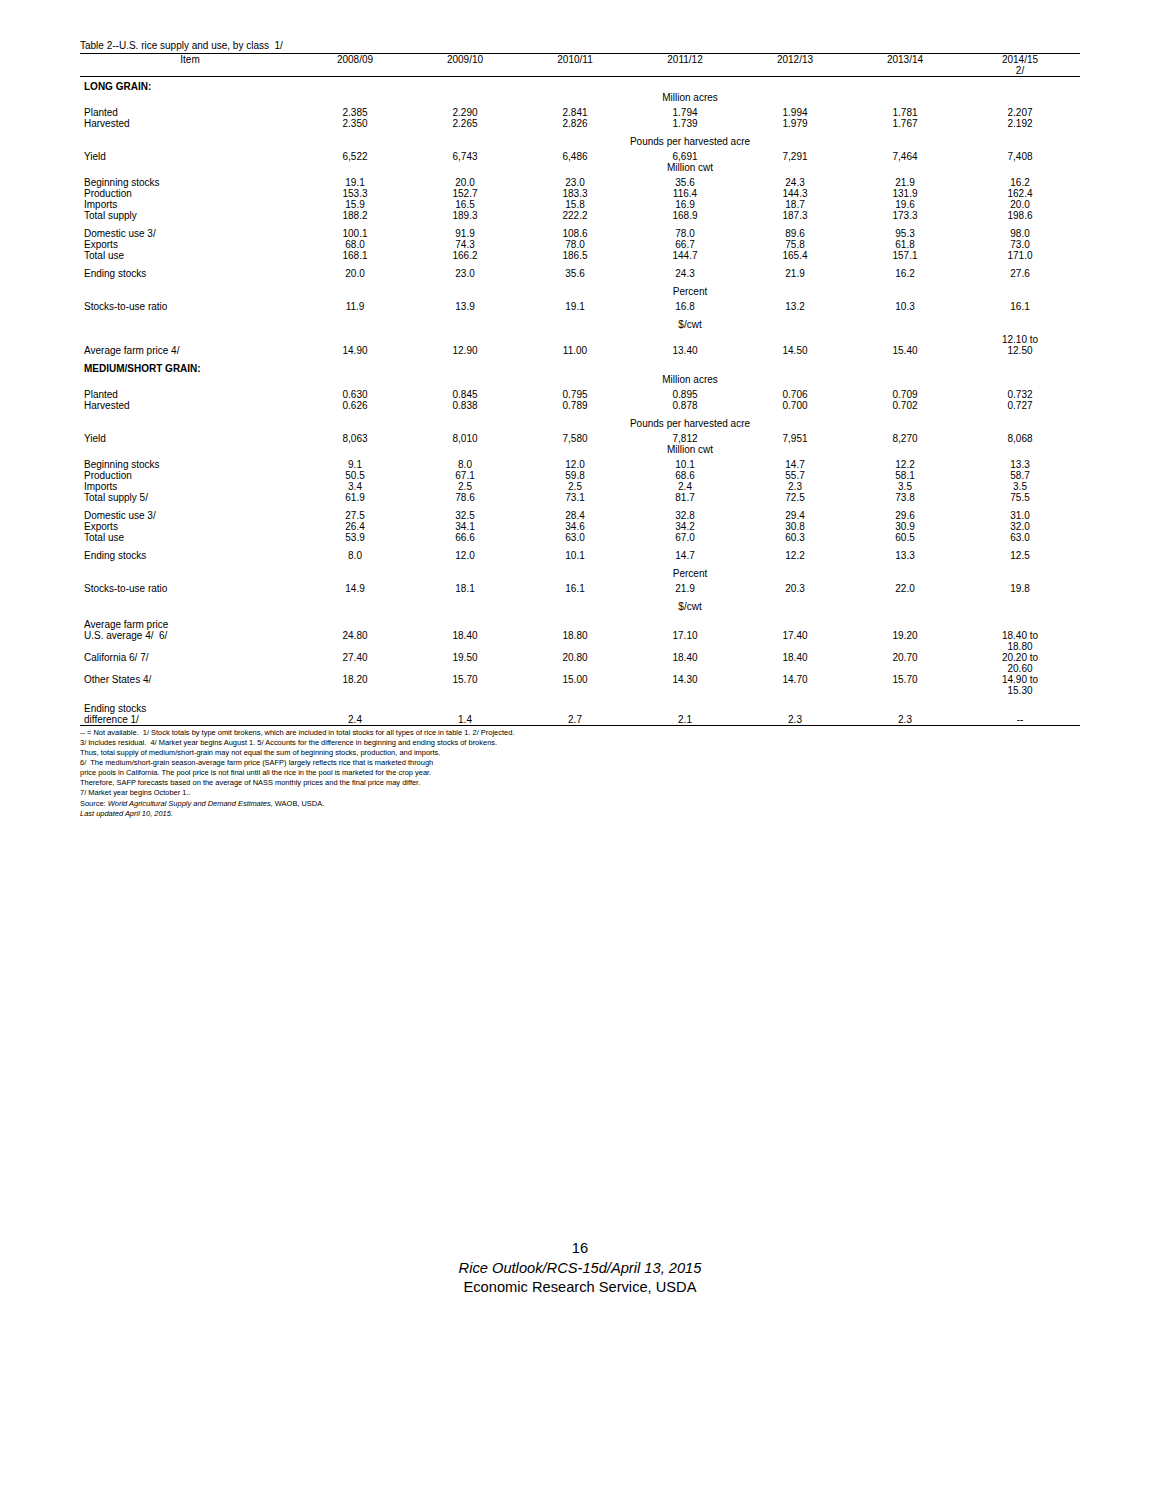Table 2--U.S. rice supply and use, by class 1/
| Item | 2008/09 | 2009/10 | 2010/11 | 2011/12 | 2012/13 | 2013/14 | 2014/15 |
| | | | | | | | 2/ |
| LONG GRAIN: | |
| | Million acres |
| Planted | 2.385 | 2.290 | 2.841 | 1.794 | 1.994 | 1.781 | 2.207 |
| Harvested | 2.350 | 2.265 | 2.826 | 1.739 | 1.979 | 1.767 | 2.192 |
| | Pounds per harvested acre |
| Yield | 6,522 | 6,743 | 6,486 | 6,691 | 7,291 | 7,464 | 7,408 |
| | Million cwt |
| Beginning stocks | 19.1 | 20.0 | 23.0 | 35.6 | 24.3 | 21.9 | 16.2 |
| Production | 153.3 | 152.7 | 183.3 | 116.4 | 144.3 | 131.9 | 162.4 |
| Imports | 15.9 | 16.5 | 15.8 | 16.9 | 18.7 | 19.6 | 20.0 |
| Total supply | 188.2 | 189.3 | 222.2 | 168.9 | 187.3 | 173.3 | 198.6 |
| Domestic use 3/ | 100.1 | 91.9 | 108.6 | 78.0 | 89.6 | 95.3 | 98.0 |
| Exports | 68.0 | 74.3 | 78.0 | 66.7 | 75.8 | 61.8 | 73.0 |
| Total use | 168.1 | 166.2 | 186.5 | 144.7 | 165.4 | 157.1 | 171.0 |
| Ending stocks | 20.0 | 23.0 | 35.6 | 24.3 | 21.9 | 16.2 | 27.6 |
| | Percent |
| Stocks-to-use ratio | 11.9 | 13.9 | 19.1 | 16.8 | 13.2 | 10.3 | 16.1 |
| | $/cwt |
| | | 12.10 to |
| Average farm price 4/ | 14.90 | 12.90 | 11.00 | 13.40 | 14.50 | 15.40 | 12.50 |
| MEDIUM/SHORT GRAIN: | |
| | Million acres |
| Planted | 0.630 | 0.845 | 0.795 | 0.895 | 0.706 | 0.709 | 0.732 |
| Harvested | 0.626 | 0.838 | 0.789 | 0.878 | 0.700 | 0.702 | 0.727 |
| | Pounds per harvested acre |
| Yield | 8,063 | 8,010 | 7,580 | 7,812 | 7,951 | 8,270 | 8,068 |
| | Million cwt |
| Beginning stocks | 9.1 | 8.0 | 12.0 | 10.1 | 14.7 | 12.2 | 13.3 |
| Production | 50.5 | 67.1 | 59.8 | 68.6 | 55.7 | 58.1 | 58.7 |
| Imports | 3.4 | 2.5 | 2.5 | 2.4 | 2.3 | 3.5 | 3.5 |
| Total supply 5/ | 61.9 | 78.6 | 73.1 | 81.7 | 72.5 | 73.8 | 75.5 |
| Domestic use 3/ | 27.5 | 32.5 | 28.4 | 32.8 | 29.4 | 29.6 | 31.0 |
| Exports | 26.4 | 34.1 | 34.6 | 34.2 | 30.8 | 30.9 | 32.0 |
| Total use | 53.9 | 66.6 | 63.0 | 67.0 | 60.3 | 60.5 | 63.0 |
| Ending stocks | 8.0 | 12.0 | 10.1 | 14.7 | 12.2 | 13.3 | 12.5 |
| | Percent |
| Stocks-to-use ratio | 14.9 | 18.1 | 16.1 | 21.9 | 20.3 | 22.0 | 19.8 |
| | $/cwt |
| Average farm price | |
| U.S. average 4/ 6/ | 24.80 | 18.40 | 18.80 | 17.10 | 17.40 | 19.20 | 18.40 to |
| | | 18.80 |
| California 6/ 7/ | 27.40 | 19.50 | 20.80 | 18.40 | 18.40 | 20.70 | 20.20 to |
| | | 20.60 |
| Other States 4/ | 18.20 | 15.70 | 15.00 | 14.30 | 14.70 | 15.70 | 14.90 to |
| | | 15.30 |
| Ending stocks | |
| difference 1/ | 2.4 | 1.4 | 2.7 | 2.1 | 2.3 | 2.3 | -- |
-- = Not available. 1/ Stock totals by type omit brokens, which are included in total stocks for all types of rice in table 1. 2/ Projected.
3/ Includes residual. 4/ Market year begins August 1. 5/ Accounts for the difference in beginning and ending stocks of brokens.
Thus, total supply of medium/short-grain may not equal the sum of beginning stocks, production, and imports.
6/ The medium/short-grain season-average farm price (SAFP) largely reflects rice that is marketed through
price pools in California. The pool price is not final until all the rice in the pool is marketed for the crop year.
Therefore, SAFP forecasts based on the average of NASS monthly prices and the final price may differ.
7/ Market year begins October 1..
Source: World Agricultural Supply and Demand Estimates, WAOB, USDA.
Last updated April 10, 2015.
16
Rice Outlook/RCS-15d/April 13, 2015
Economic Research Service, USDA